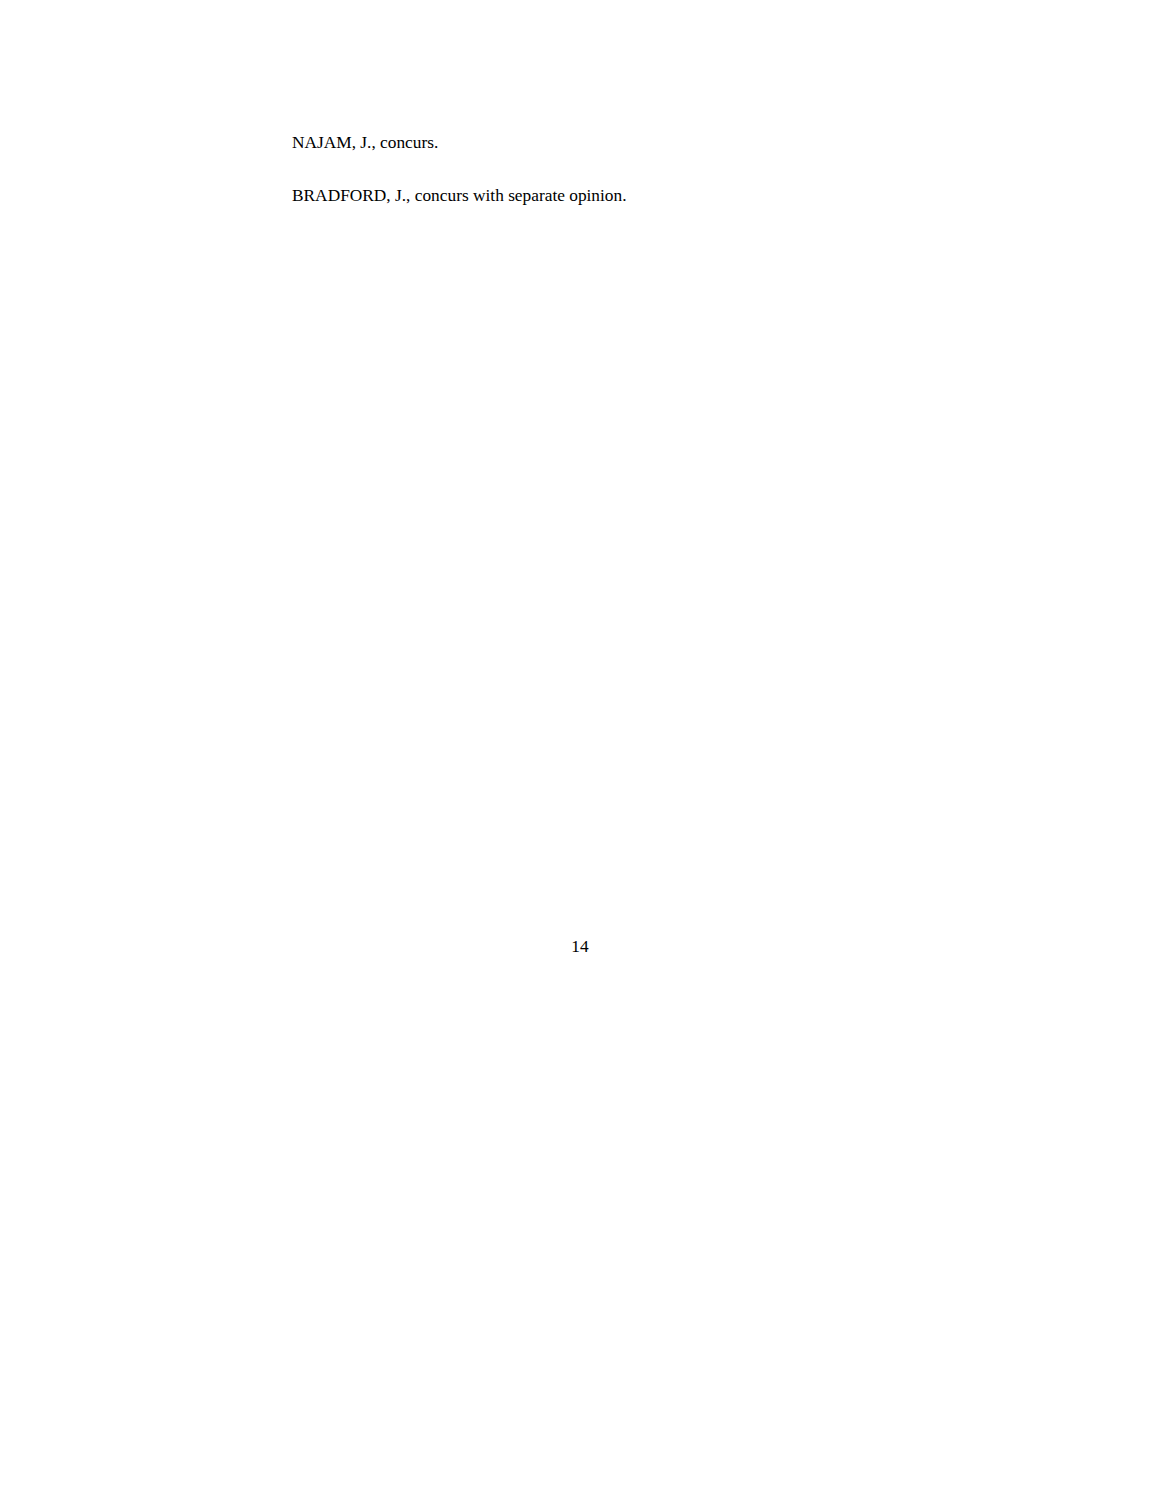NAJAM, J., concurs.
BRADFORD, J., concurs with separate opinion.
14